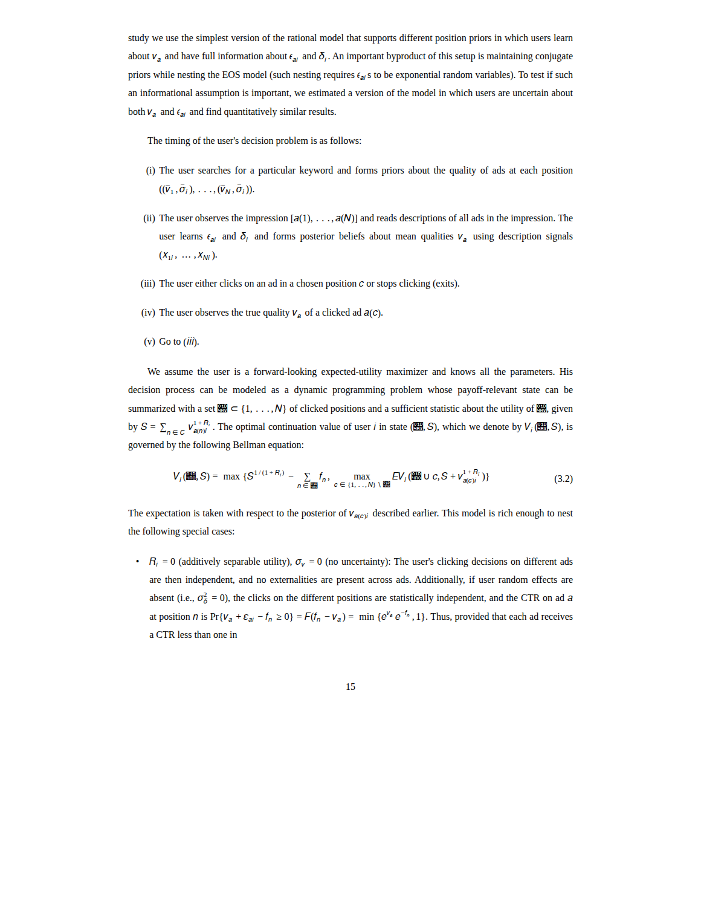study we use the simplest version of the rational model that supports different position priors in which users learn about va and have full information about ϵai and δi. An important byproduct of this setup is maintaining conjugate priors while nesting the EOS model (such nesting requires ϵais to be exponential random variables). To test if such an informational assumption is important, we estimated a version of the model in which users are uncertain about both va and ϵai and find quantitatively similar results.
The timing of the user's decision problem is as follows:
(i) The user searches for a particular keyword and forms priors about the quality of ads at each position ((v¯1,σ¯i),...,(v¯N,σ¯i)).
(ii) The user observes the impression [a(1),...,a(N)] and reads descriptions of all ads in the impression. The user learns ϵai and δi and forms posterior beliefs about mean qualities va using description signals (x1i,…,xNi).
(iii) The user either clicks on an ad in a chosen position c or stops clicking (exits).
(iv) The user observes the true quality va of a clicked ad a(c).
(v) Go to (iii).
We assume the user is a forward-looking expected-utility maximizer and knows all the parameters. His decision process can be modeled as a dynamic programming problem whose payoff-relevant state can be summarized with a set 𝒨⊂{1,...,N} of clicked positions and a sufficient statistic about the utility of 𝒨, given by S=∑n∈Cva(n)i1+Ri. The optimal continuation value of user i in state (𝒨,S), which we denote by Vi(𝒨,S), is governed by the following Bellman equation:
Vi (𝒨,S) = max { S1/(1+Ri) − ∑n∈𝒨 fn , maxc∈{1,..,N}∖𝒨 EVi ( 𝒨∪c,S+ va(c)i1+Ri ) }
(3.2)
The expectation is taken with respect to the posterior of va(c)i described earlier. This model is rich enough to nest the following special cases:
Ri=0 (additively separable utility), σν=0 (no uncertainty): The user's clicking decisions on different ads are then independent, and no externalities are present across ads. Additionally, if user random effects are absent (i.e., σδ2=0), the clicks on the different positions are statistically independent, and the CTR on ad a at position n is Pr⁡{va+εai−fn≥0}=F(fn−va)=min{evae−fn,1}. Thus, provided that each ad receives a CTR less than one in
15